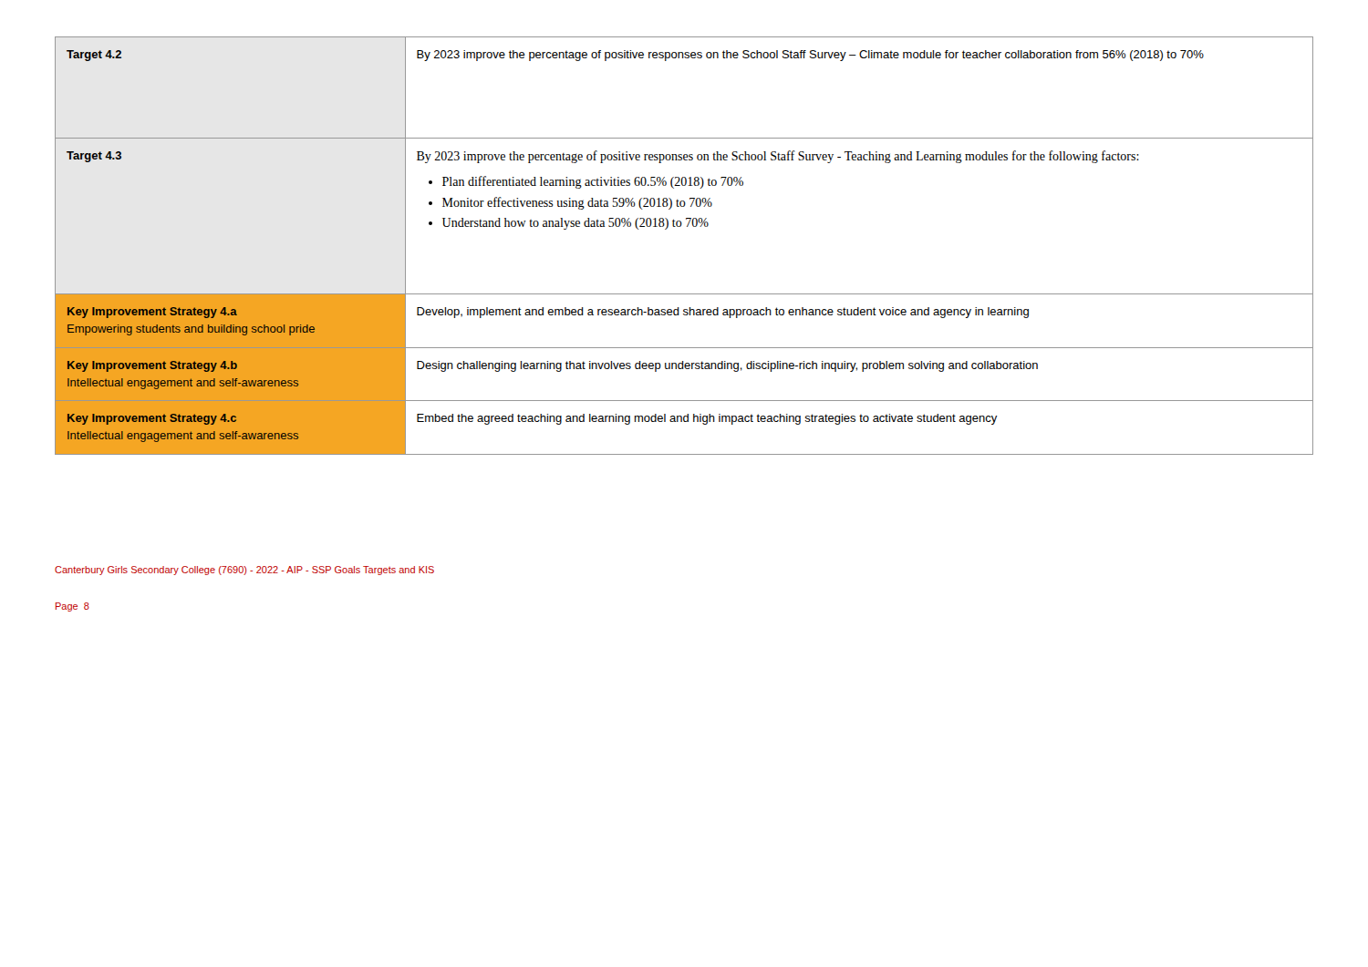| Target 4.2 | By 2023 improve the percentage of positive responses on the School Staff Survey – Climate module for teacher collaboration from 56% (2018) to 70% |
| Target 4.3 | By 2023 improve the percentage of positive responses on the School Staff Survey - Teaching and Learning modules for the following factors: Plan differentiated learning activities 60.5% (2018) to 70% Monitor effectiveness using data 59% (2018) to 70% Understand how to analyse data 50% (2018) to 70% |
| Key Improvement Strategy 4.a Empowering students and building school pride | Develop, implement and embed a research-based shared approach to enhance student voice and agency in learning |
| Key Improvement Strategy 4.b Intellectual engagement and self-awareness | Design challenging learning that involves deep understanding, discipline-rich inquiry, problem solving and collaboration |
| Key Improvement Strategy 4.c Intellectual engagement and self-awareness | Embed the agreed teaching and learning model and high impact teaching strategies to activate student agency |
Canterbury Girls Secondary College (7690) - 2022 - AIP - SSP Goals Targets and KIS
Page 8